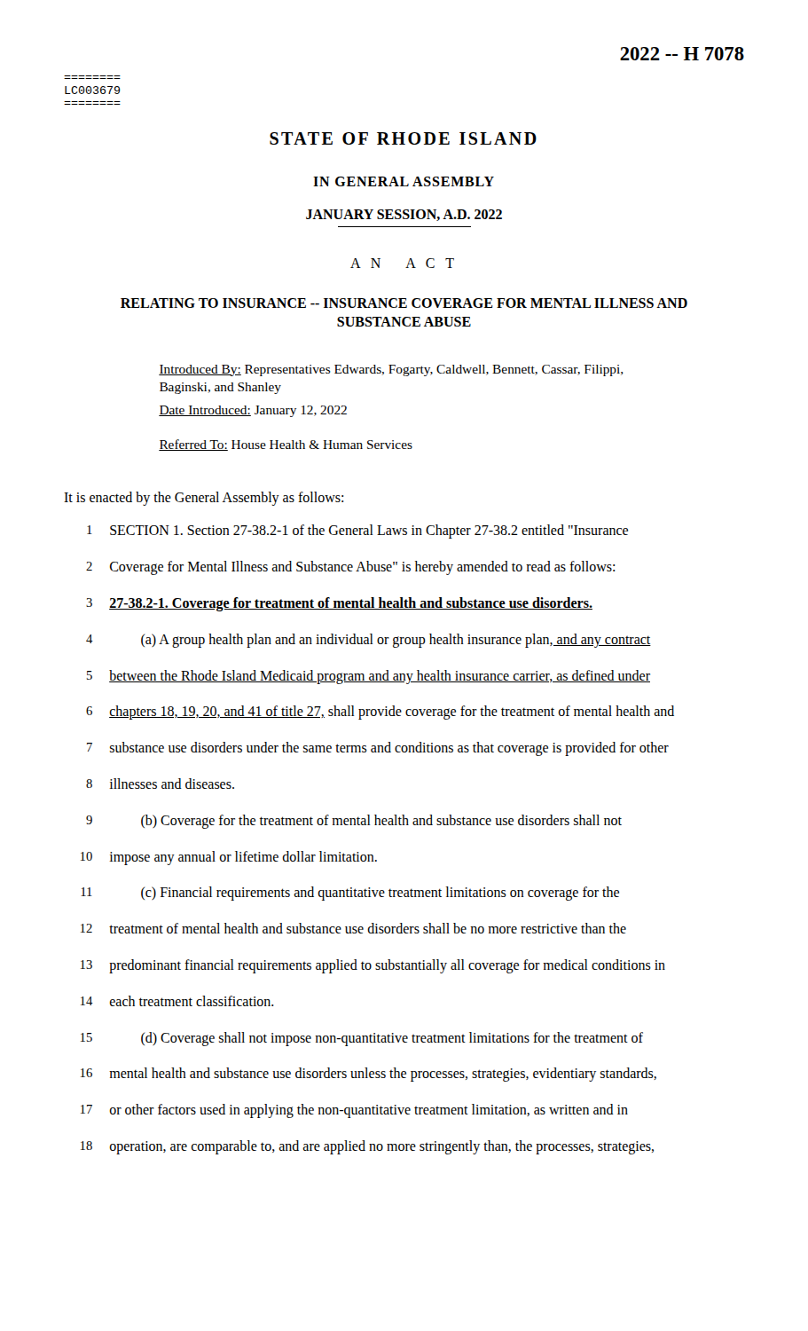2022 -- H 7078
========
LC003679
========
STATE OF RHODE ISLAND
IN GENERAL ASSEMBLY
JANUARY SESSION, A.D. 2022
A N A C T
RELATING TO INSURANCE -- INSURANCE COVERAGE FOR MENTAL ILLNESS AND
SUBSTANCE ABUSE
Introduced By: Representatives Edwards, Fogarty, Caldwell, Bennett, Cassar, Filippi, Baginski, and Shanley
Date Introduced: January 12, 2022
Referred To: House Health & Human Services
It is enacted by the General Assembly as follows:
SECTION 1. Section 27-38.2-1 of the General Laws in Chapter 27-38.2 entitled "Insurance
Coverage for Mental Illness and Substance Abuse" is hereby amended to read as follows:
27-38.2-1. Coverage for treatment of mental health and substance use disorders.
(a) A group health plan and an individual or group health insurance plan, and any contract
between the Rhode Island Medicaid program and any health insurance carrier, as defined under
chapters 18, 19, 20, and 41 of title 27, shall provide coverage for the treatment of mental health and
substance use disorders under the same terms and conditions as that coverage is provided for other
illnesses and diseases.
(b) Coverage for the treatment of mental health and substance use disorders shall not
impose any annual or lifetime dollar limitation.
(c) Financial requirements and quantitative treatment limitations on coverage for the
treatment of mental health and substance use disorders shall be no more restrictive than the
predominant financial requirements applied to substantially all coverage for medical conditions in
each treatment classification.
(d) Coverage shall not impose non-quantitative treatment limitations for the treatment of
mental health and substance use disorders unless the processes, strategies, evidentiary standards,
or other factors used in applying the non-quantitative treatment limitation, as written and in
operation, are comparable to, and are applied no more stringently than, the processes, strategies,